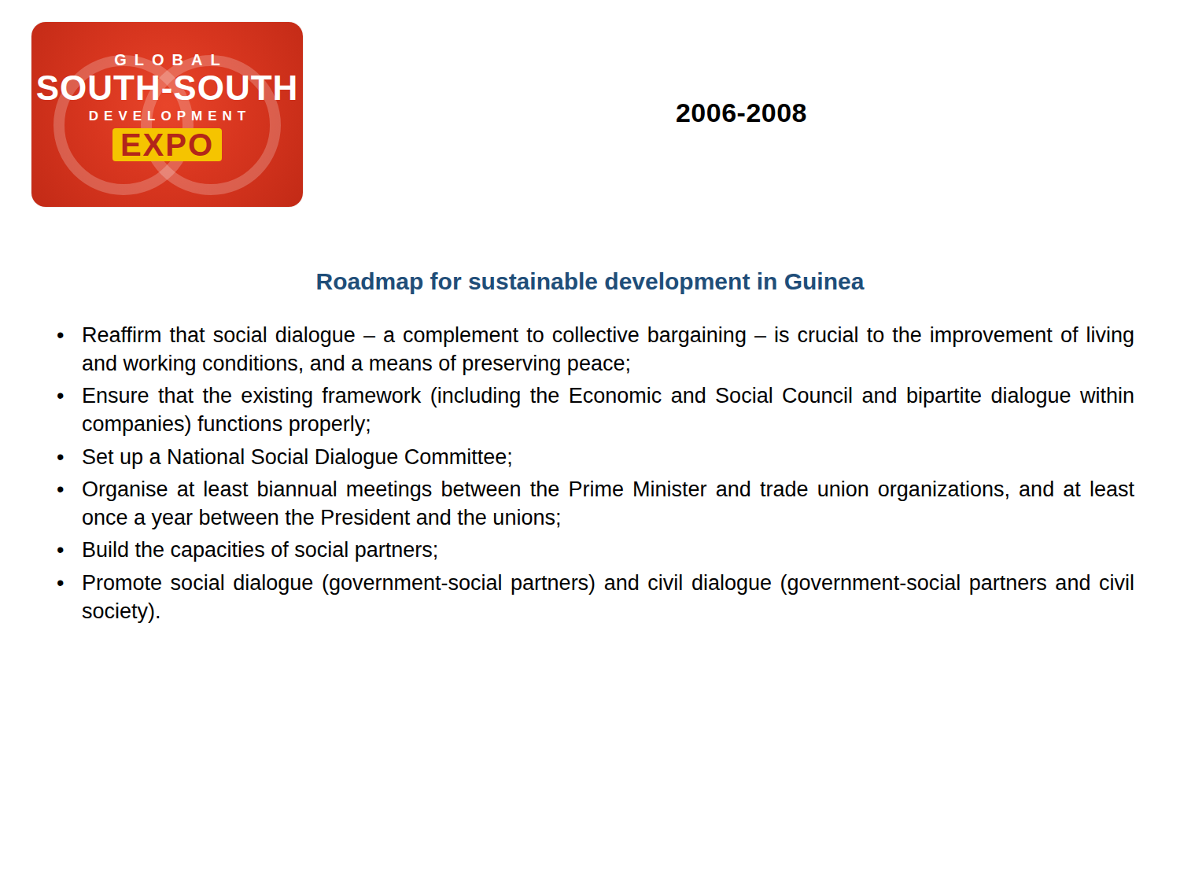GLOBAL
SOUTH-SOUTH
DEVELOPMENT
EXPO
2006-2008
Roadmap for sustainable development in Guinea
Reaffirm that social dialogue – a complement to collective bargaining – is crucial to the improvement of living and working conditions, and a means of preserving peace;
Ensure that the existing framework (including the Economic and Social Council and bipartite dialogue within companies) functions properly;
Set up a National Social Dialogue Committee;
Organise at least biannual meetings between the Prime Minister and trade union organizations, and at least once a year between the President and the unions;
Build the capacities of social partners;
Promote social dialogue (government-social partners) and civil dialogue (government-social partners and civil society).